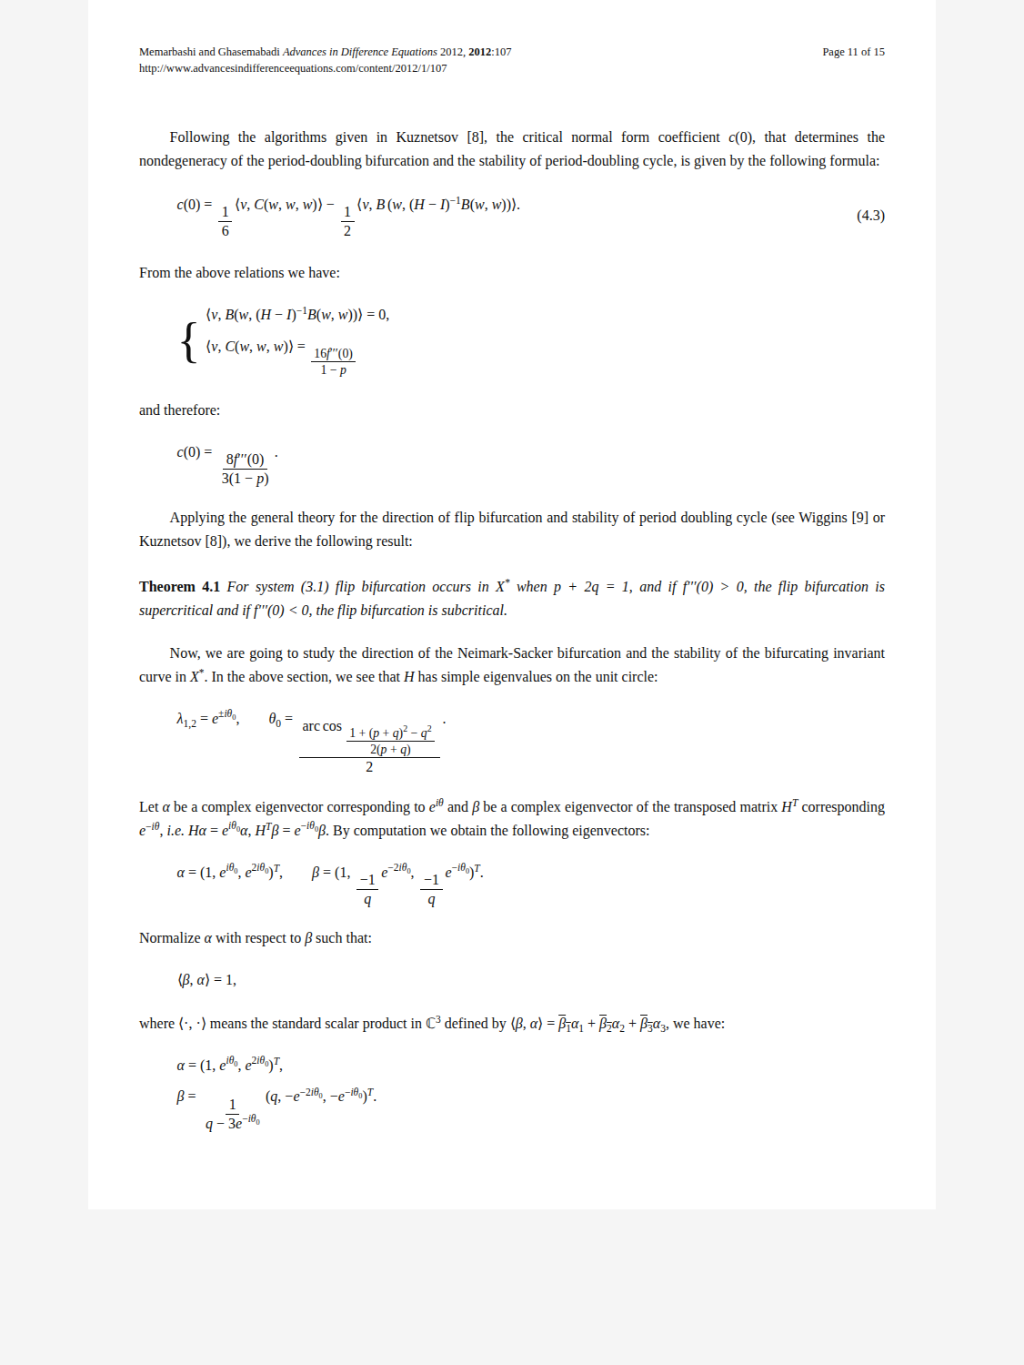Memarbashi and Ghasemabadi Advances in Difference Equations 2012, 2012:107
http://www.advancesindifferenceequations.com/content/2012/1/107
Page 11 of 15
Following the algorithms given in Kuznetsov [8], the critical normal form coefficient c(0), that determines the nondegeneracy of the period-doubling bifurcation and the stability of period-doubling cycle, is given by the following formula:
(4.3)
c(0) = 16⟨v, C(w, w, w)⟩ − 12⟨v, B (w, (H − I)−1B(w, w))⟩.
From the above relations we have:
{
⟨v, B(w, (H − I)−1B(w, w))⟩ = 0,
⟨v, C(w, w, w)⟩ = 16f′′′(0) 1 − p
and therefore:
c(0) = 8f′′′(0) 3(1 − p).
Applying the general theory for the direction of flip bifurcation and stability of period doubling cycle (see Wiggins [9] or Kuznetsov [8]), we derive the following result:
Theorem 4.1 For system (3.1) flip bifurcation occurs in X* when p + 2q = 1, and if f′′′(0) > 0, the flip bifurcation is supercritical and if f′′′(0) < 0, the flip bifurcation is subcritical.
Now, we are going to study the direction of the Neimark-Sacker bifurcation and the stability of the bifurcating invariant curve in X*. In the above section, we see that H has simple eigenvalues on the unit circle:
λ1,2 = e±iθ0, θ0 = arc cos 1 + (p + q)2 − q22(p + q) 2.
Let α be a complex eigenvector corresponding to eiθ and β be a complex eigenvector of the transposed matrix HT corresponding e−iθ, i.e. Hα = eiθ0α, HTβ = e−iθ0β. By computation we obtain the following eigenvectors:
α = (1, eiθ0, e2iθ0)T, β = (1, −1 q e−2iθ0, −1 q e−iθ0)T.
Normalize α with respect to β such that:
⟨β, α⟩ = 1,
where ⟨·, ·⟩ means the standard scalar product in ℂ3 defined by ⟨β, α⟩ = β1 α1 + β2 α2 + β3 α3, we have:
α = (1, eiθ0, e2iθ0)T,
β = 1 q − 3e−iθ0(q, −e−2iθ0, −e−iθ0)T.